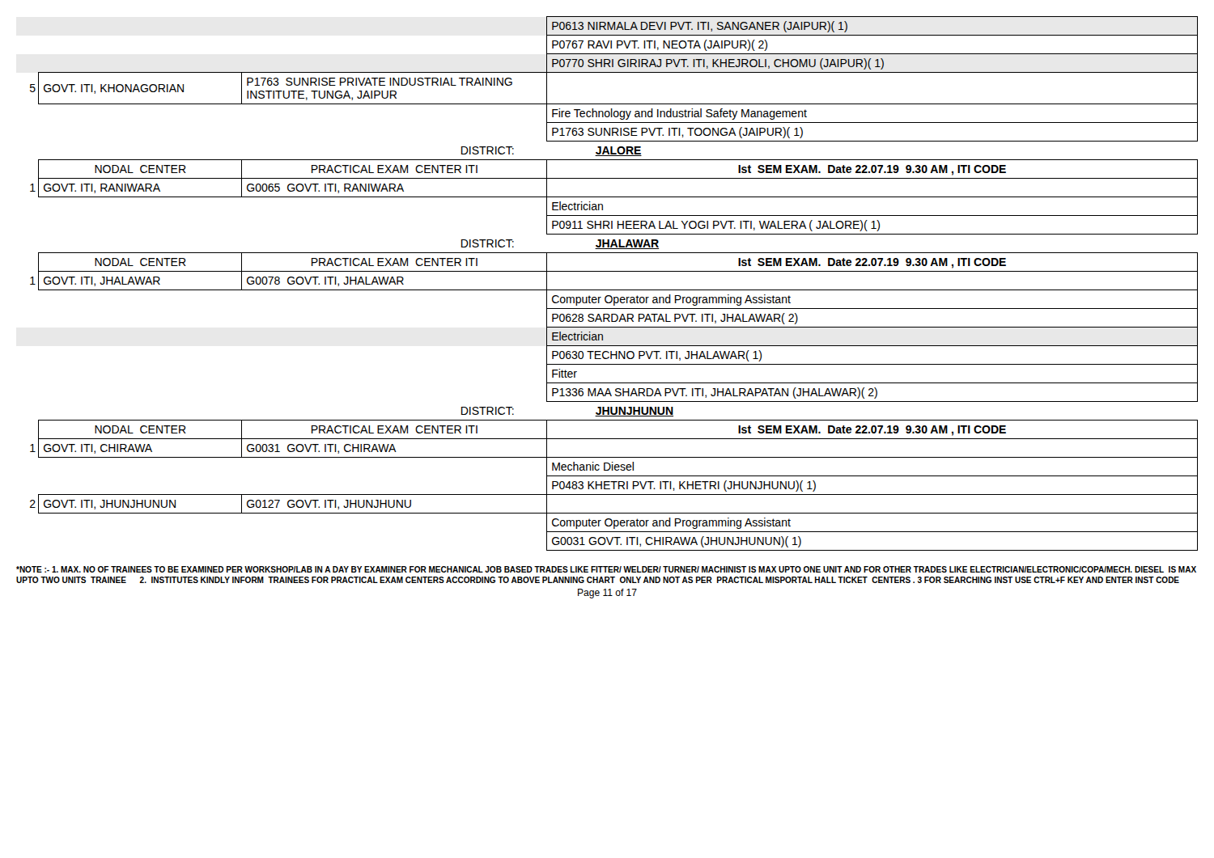| | | | P0613 NIRMALA DEVI PVT. ITI, SANGANER (JAIPUR)( 1) |
| | | | P0767 RAVI PVT. ITI, NEOTA (JAIPUR)( 2) |
| | | | P0770 SHRI GIRIRAJ PVT. ITI, KHEJROLI, CHOMU (JAIPUR)( 1) |
| 5 | GOVT. ITI, KHONAGORIAN | P1763 SUNRISE PRIVATE INDUSTRIAL TRAINING INSTITUTE, TUNGA, JAIPUR | |
| | | | Fire Technology and Industrial Safety Management |
| | | | P1763 SUNRISE PVT. ITI, TOONGA (JAIPUR)( 1) |
| | | DISTRICT: | JALORE |
| | NODAL CENTER | PRACTICAL EXAM CENTER ITI | Ist SEM EXAM. Date 22.07.19 9.30 AM , ITI CODE |
| 1 | GOVT. ITI, RANIWARA | G0065 GOVT. ITI, RANIWARA | |
| | | | Electrician |
| | | | P0911 SHRI HEERA LAL YOGI PVT. ITI, WALERA ( JALORE)( 1) |
| | | DISTRICT: | JHALAWAR |
| | NODAL CENTER | PRACTICAL EXAM CENTER ITI | Ist SEM EXAM. Date 22.07.19 9.30 AM , ITI CODE |
| 1 | GOVT. ITI, JHALAWAR | G0078 GOVT. ITI, JHALAWAR | |
| | | | Computer Operator and Programming Assistant |
| | | | P0628 SARDAR PATAL PVT. ITI, JHALAWAR( 2) |
| | | | Electrician |
| | | | P0630 TECHNO PVT. ITI, JHALAWAR( 1) |
| | | | Fitter | |
| | | | P1336 MAA SHARDA PVT. ITI, JHALRAPATAN (JHALAWAR)( 2) |
| | | DISTRICT: | JHUNJHUNUN |
| | NODAL CENTER | PRACTICAL EXAM CENTER ITI | Ist SEM EXAM. Date 22.07.19 9.30 AM , ITI CODE |
| 1 | GOVT. ITI, CHIRAWA | G0031 GOVT. ITI, CHIRAWA | |
| | | | Mechanic Diesel | |
| | | | P0483 KHETRI PVT. ITI, KHETRI (JHUNJHUNU)( 1) |
| 2 | GOVT. ITI, JHUNJHUNUN | G0127 GOVT. ITI, JHUNJHUNU | |
| | | | Computer Operator and Programming Assistant |
| | | | G0031 GOVT. ITI, CHIRAWA (JHUNJHUNUN)( 1) |
*NOTE :- 1. MAX. NO OF TRAINEES TO BE EXAMINED PER WORKSHOP/LAB IN A DAY BY EXAMINER FOR MECHANICAL JOB BASED TRADES LIKE FITTER/ WELDER/ TURNER/ MACHINIST IS MAX UPTO ONE UNIT AND FOR OTHER TRADES LIKE ELECTRICIAN/ELECTRONIC/COPA/MECH. DIESEL IS MAX UPTO TWO UNITS TRAINEE 2. INSTITUTES KINDLY INFORM TRAINEES FOR PRACTICAL EXAM CENTERS ACCORDING TO ABOVE PLANNING CHART ONLY AND NOT AS PER PRACTICAL MISPORTAL HALL TICKET CENTERS . 3 FOR SEARCHING INST USE CTRL+F KEY AND ENTER INST CODE
Page 11 of 17